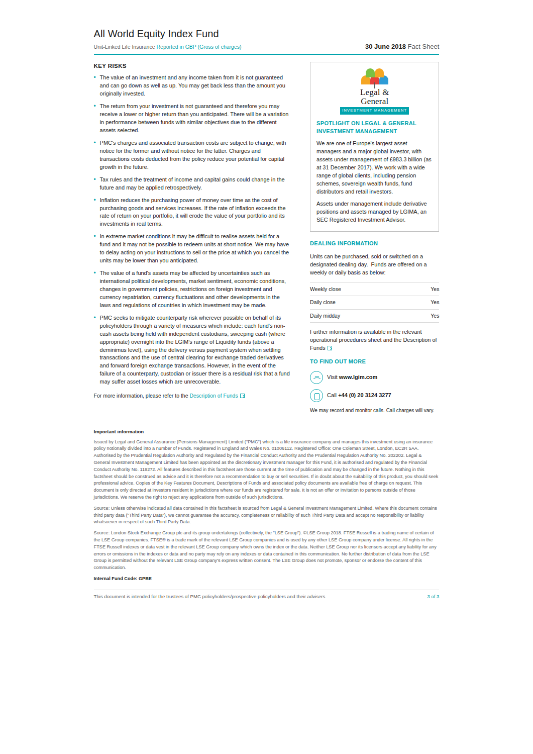All World Equity Index Fund
Unit-Linked Life Insurance Reported in GBP (Gross of charges)
30 June 2018 Fact Sheet
Key risks
The value of an investment and any income taken from it is not guaranteed and can go down as well as up. You may get back less than the amount you originally invested.
The return from your investment is not guaranteed and therefore you may receive a lower or higher return than you anticipated. There will be a variation in performance between funds with similar objectives due to the different assets selected.
PMC's charges and associated transaction costs are subject to change, with notice for the former and without notice for the latter. Charges and transactions costs deducted from the policy reduce your potential for capital growth in the future.
Tax rules and the treatment of income and capital gains could change in the future and may be applied retrospectively.
Inflation reduces the purchasing power of money over time as the cost of purchasing goods and services increases. If the rate of inflation exceeds the rate of return on your portfolio, it will erode the value of your portfolio and its investments in real terms.
In extreme market conditions it may be difficult to realise assets held for a fund and it may not be possible to redeem units at short notice. We may have to delay acting on your instructions to sell or the price at which you cancel the units may be lower than you anticipated.
The value of a fund's assets may be affected by uncertainties such as international political developments, market sentiment, economic conditions, changes in government policies, restrictions on foreign investment and currency repatriation, currency fluctuations and other developments in the laws and regulations of countries in which investment may be made.
PMC seeks to mitigate counterparty risk wherever possible on behalf of its policyholders through a variety of measures which include: each fund's non-cash assets being held with independent custodians, sweeping cash (where appropriate) overnight into the LGIM's range of Liquidity funds (above a deminimus level), using the delivery versus payment system when settling transactions and the use of central clearing for exchange traded derivatives and forward foreign exchange transactions. However, in the event of the failure of a counterparty, custodian or issuer there is a residual risk that a fund may suffer asset losses which are unrecoverable.
For more information, please refer to the Description of Funds
Legal &
General
INVESTMENT MANAGEMENT
Spotlight on Legal & General Investment Management
We are one of Europe's largest asset managers and a major global investor, with assets under management of £983.3 billion (as at 31 December 2017). We work with a wide range of global clients, including pension schemes, sovereign wealth funds, fund distributors and retail investors.
Assets under management include derivative positions and assets managed by LGIMA, an SEC Registered Investment Advisor.
Dealing information
Units can be purchased, sold or switched on a designated dealing day. Funds are offered on a weekly or daily basis as below:
| Weekly close | Yes |
| Daily close | Yes |
| Daily midday | Yes |
Further information is available in the relevant operational procedures sheet and the Description of Funds
To find out more
Visit www.lgim.com
Call +44 (0) 20 3124 3277
We may record and monitor calls. Call charges will vary.
Important information
Issued by Legal and General Assurance (Pensions Management) Limited ("PMC") which is a life insurance company and manages this investment using an insurance policy notionally divided into a number of Funds. Registered in England and Wales No. 01006112. Registered Office: One Coleman Street, London, EC2R 5AA. Authorised by the Prudential Regulation Authority and Regulated by the Financial Conduct Authority and the Prudential Regulation Authority No. 202202. Legal & General Investment Management Limited has been appointed as the discretionary investment manager for this Fund, it is authorised and regulated by the Financial Conduct Authority No. 119272. All features described in this factsheet are those current at the time of publication and may be changed in the future. Nothing in this factsheet should be construed as advice and it is therefore not a recommendation to buy or sell securities. If in doubt about the suitability of this product, you should seek professional advice. Copies of the Key Features Document, Descriptions of Funds and associated policy documents are available free of charge on request. This document is only directed at investors resident in jurisdictions where our funds are registered for sale. It is not an offer or invitation to persons outside of those jurisdictions. We reserve the right to reject any applications from outside of such jurisdictions.
Source: Unless otherwise indicated all data contained in this factsheet is sourced from Legal & General Investment Management Limited. Where this document contains third party data ("Third Party Data"), we cannot guarantee the accuracy, completeness or reliability of such Third Party Data and accept no responsibility or liability whatsoever in respect of such Third Party Data.
Source: London Stock Exchange Group plc and its group undertakings (collectively, the "LSE Group"). ©LSE Group 2018. FTSE Russell is a trading name of certain of the LSE Group companies. FTSE® is a trade mark of the relevant LSE Group companies and is used by any other LSE Group company under license. All rights in the FTSE Russell indexes or data vest in the relevant LSE Group company which owns the index or the data. Neither LSE Group nor its licensors accept any liability for any errors or omissions in the indexes or data and no party may rely on any indexes or data contained in this communication. No further distribution of data from the LSE Group is permitted without the relevant LSE Group company's express written consent. The LSE Group does not promote, sponsor or endorse the content of this communication.
Internal Fund Code: GPBE
This document is intended for the trustees of PMC policyholders/prospective policyholders and their advisers
3 of 3